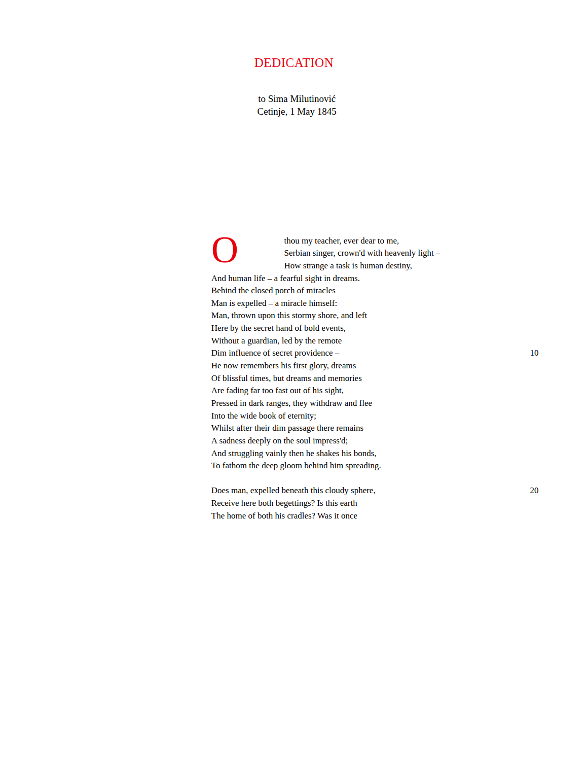DEDICATION
to Sima Milutinović
Cetinje, 1 May 1845
O
thou my teacher, ever dear to me,
Serbian singer, crown'd with heavenly light –
How strange a task is human destiny,
And human life – a fearful sight in dreams.
Behind the closed porch of miracles
Man is expelled – a miracle himself:
Man, thrown upon this stormy shore, and left
Here by the secret hand of bold events,
Without a guardian, led by the remote
Dim influence of secret providence –10
He now remembers his first glory, dreams
Of blissful times, but dreams and memories
Are fading far too fast out of his sight,
Pressed in dark ranges, they withdraw and flee
Into the wide book of eternity;
Whilst after their dim passage there remains
A sadness deeply on the soul impress'd;
And struggling vainly then he shakes his bonds,
To fathom the deep gloom behind him spreading.
Does man, expelled beneath this cloudy sphere,20
Receive here both begettings? Is this earth
The home of both his cradles? Was it once